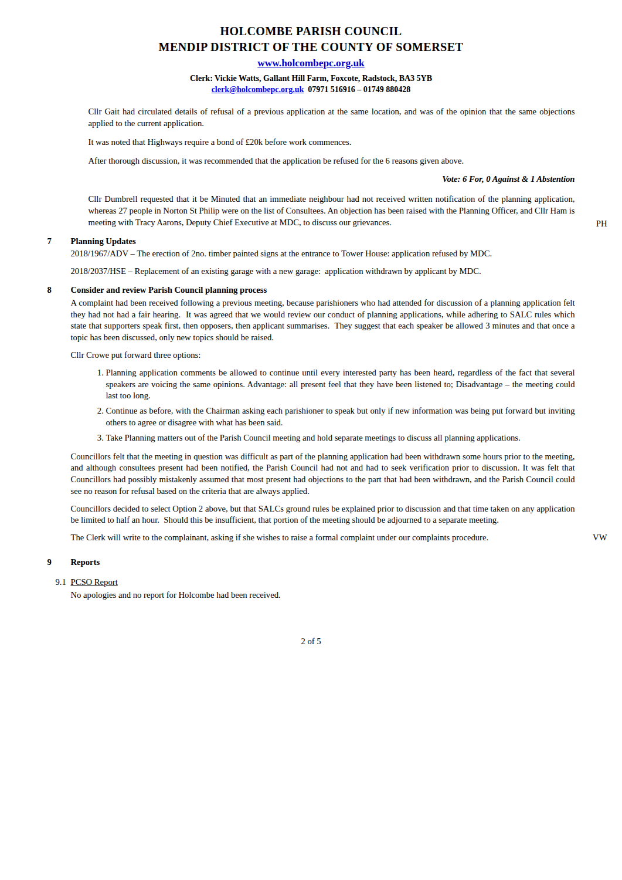HOLCOMBE PARISH COUNCIL
MENDIP DISTRICT OF THE COUNTY OF SOMERSET
www.holcombepc.org.uk
Clerk: Vickie Watts, Gallant Hill Farm, Foxcote, Radstock, BA3 5YB
clerk@holcombepc.org.uk 07971 516916 – 01749 880428
Cllr Gait had circulated details of refusal of a previous application at the same location, and was of the opinion that the same objections applied to the current application.
It was noted that Highways require a bond of £20k before work commences.
After thorough discussion, it was recommended that the application be refused for the 6 reasons given above.
Vote: 6 For, 0 Against & 1 Abstention
Cllr Dumbrell requested that it be Minuted that an immediate neighbour had not received written notification of the planning application, whereas 27 people in Norton St Philip were on the list of Consultees. An objection has been raised with the Planning Officer, and Cllr Ham is meeting with Tracy Aarons, Deputy Chief Executive at MDC, to discuss our grievances.
PH
7
Planning Updates
2018/1967/ADV – The erection of 2no. timber painted signs at the entrance to Tower House: application refused by MDC.
2018/2037/HSE – Replacement of an existing garage with a new garage: application withdrawn by applicant by MDC.
8
Consider and review Parish Council planning process
A complaint had been received following a previous meeting, because parishioners who had attended for discussion of a planning application felt they had not had a fair hearing. It was agreed that we would review our conduct of planning applications, while adhering to SALC rules which state that supporters speak first, then opposers, then applicant summarises. They suggest that each speaker be allowed 3 minutes and that once a topic has been discussed, only new topics should be raised.
Cllr Crowe put forward three options:
Planning application comments be allowed to continue until every interested party has been heard, regardless of the fact that several speakers are voicing the same opinions. Advantage: all present feel that they have been listened to; Disadvantage – the meeting could last too long.
Continue as before, with the Chairman asking each parishioner to speak but only if new information was being put forward but inviting others to agree or disagree with what has been said.
Take Planning matters out of the Parish Council meeting and hold separate meetings to discuss all planning applications.
Councillors felt that the meeting in question was difficult as part of the planning application had been withdrawn some hours prior to the meeting, and although consultees present had been notified, the Parish Council had not and had to seek verification prior to discussion. It was felt that Councillors had possibly mistakenly assumed that most present had objections to the part that had been withdrawn, and the Parish Council could see no reason for refusal based on the criteria that are always applied.
Councillors decided to select Option 2 above, but that SALCs ground rules be explained prior to discussion and that time taken on any application be limited to half an hour. Should this be insufficient, that portion of the meeting should be adjourned to a separate meeting.
The Clerk will write to the complainant, asking if she wishes to raise a formal complaint under our complaints procedure.
VW
9
Reports
9.1
PCSO Report
No apologies and no report for Holcombe had been received.
2 of 5